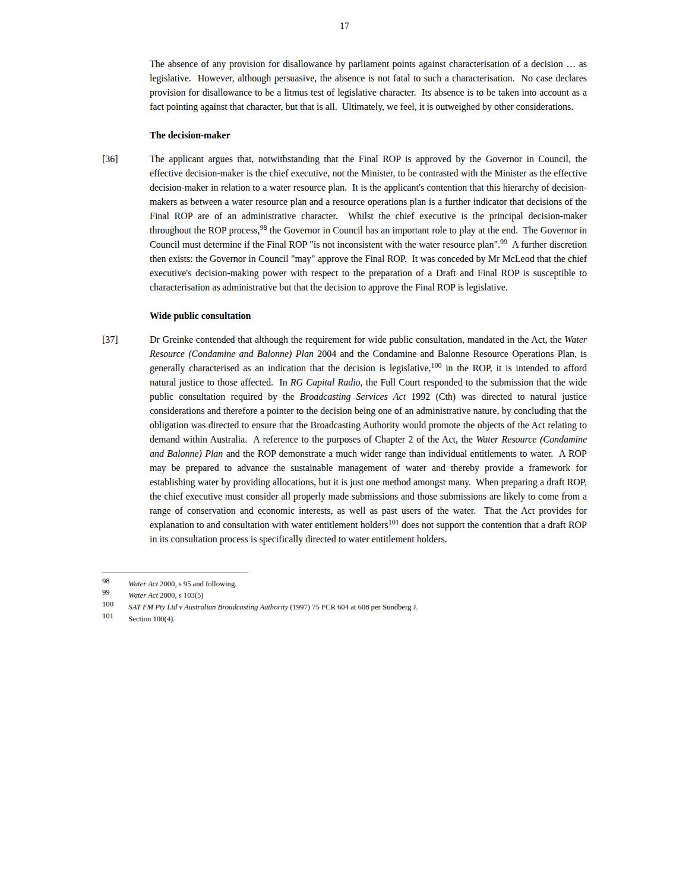17
The absence of any provision for disallowance by parliament points against characterisation of a decision … as legislative. However, although persuasive, the absence is not fatal to such a characterisation. No case declares provision for disallowance to be a litmus test of legislative character. Its absence is to be taken into account as a fact pointing against that character, but that is all. Ultimately, we feel, it is outweighed by other considerations.
The decision-maker
[36]
The applicant argues that, notwithstanding that the Final ROP is approved by the Governor in Council, the effective decision-maker is the chief executive, not the Minister, to be contrasted with the Minister as the effective decision-maker in relation to a water resource plan. It is the applicant's contention that this hierarchy of decision-makers as between a water resource plan and a resource operations plan is a further indicator that decisions of the Final ROP are of an administrative character. Whilst the chief executive is the principal decision-maker throughout the ROP process,98 the Governor in Council has an important role to play at the end. The Governor in Council must determine if the Final ROP "is not inconsistent with the water resource plan".99 A further discretion then exists: the Governor in Council "may" approve the Final ROP. It was conceded by Mr McLeod that the chief executive's decision-making power with respect to the preparation of a Draft and Final ROP is susceptible to characterisation as administrative but that the decision to approve the Final ROP is legislative.
Wide public consultation
[37]
Dr Greinke contended that although the requirement for wide public consultation, mandated in the Act, the Water Resource (Condamine and Balonne) Plan 2004 and the Condamine and Balonne Resource Operations Plan, is generally characterised as an indication that the decision is legislative,100 in the ROP, it is intended to afford natural justice to those affected. In RG Capital Radio, the Full Court responded to the submission that the wide public consultation required by the Broadcasting Services Act 1992 (Cth) was directed to natural justice considerations and therefore a pointer to the decision being one of an administrative nature, by concluding that the obligation was directed to ensure that the Broadcasting Authority would promote the objects of the Act relating to demand within Australia. A reference to the purposes of Chapter 2 of the Act, the Water Resource (Condamine and Balonne) Plan and the ROP demonstrate a much wider range than individual entitlements to water. A ROP may be prepared to advance the sustainable management of water and thereby provide a framework for establishing water by providing allocations, but it is just one method amongst many. When preparing a draft ROP, the chief executive must consider all properly made submissions and those submissions are likely to come from a range of conservation and economic interests, as well as past users of the water. That the Act provides for explanation to and consultation with water entitlement holders101 does not support the contention that a draft ROP in its consultation process is specifically directed to water entitlement holders.
98
Water Act 2000, s 95 and following.
99
Water Act 2000, s 103(5)
100
SAT FM Pty Ltd v Australian Broadcasting Authority (1997) 75 FCR 604 at 608 per Sundberg J.
101
Section 100(4).